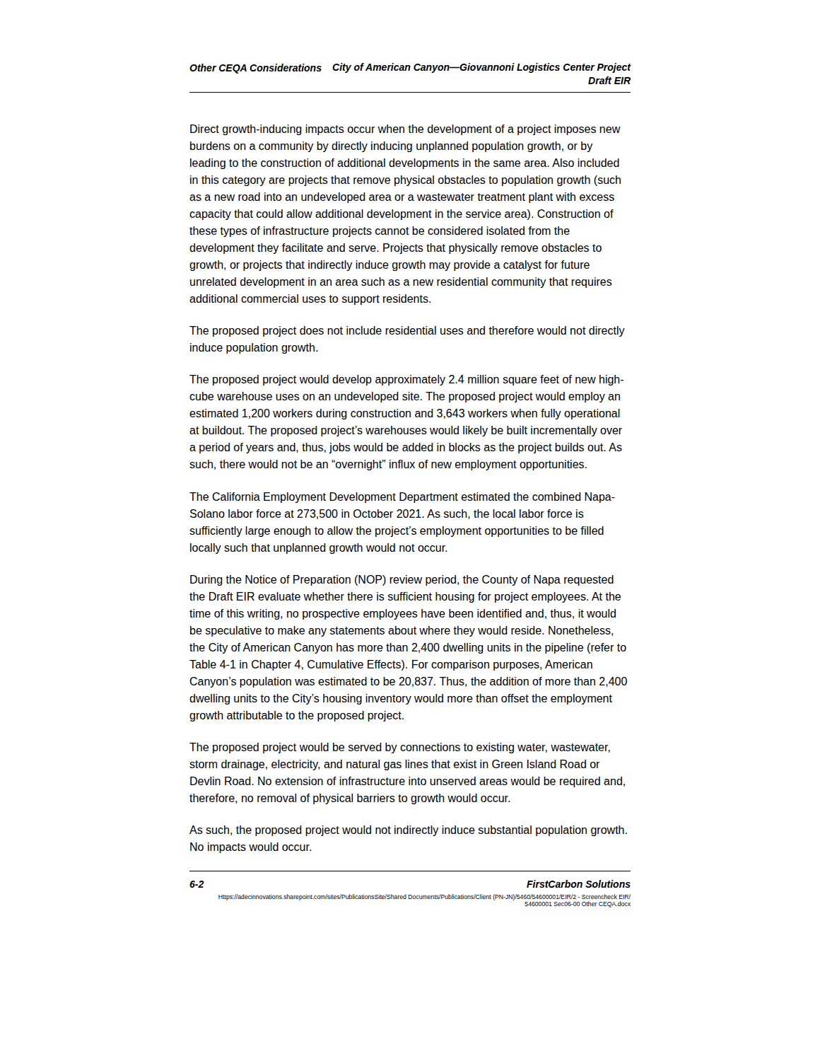Other CEQA Considerations
City of American Canyon—Giovannoni Logistics Center Project Draft EIR
Direct growth-inducing impacts occur when the development of a project imposes new burdens on a community by directly inducing unplanned population growth, or by leading to the construction of additional developments in the same area. Also included in this category are projects that remove physical obstacles to population growth (such as a new road into an undeveloped area or a wastewater treatment plant with excess capacity that could allow additional development in the service area). Construction of these types of infrastructure projects cannot be considered isolated from the development they facilitate and serve. Projects that physically remove obstacles to growth, or projects that indirectly induce growth may provide a catalyst for future unrelated development in an area such as a new residential community that requires additional commercial uses to support residents.
The proposed project does not include residential uses and therefore would not directly induce population growth.
The proposed project would develop approximately 2.4 million square feet of new high-cube warehouse uses on an undeveloped site. The proposed project would employ an estimated 1,200 workers during construction and 3,643 workers when fully operational at buildout. The proposed project’s warehouses would likely be built incrementally over a period of years and, thus, jobs would be added in blocks as the project builds out. As such, there would not be an “overnight” influx of new employment opportunities.
The California Employment Development Department estimated the combined Napa-Solano labor force at 273,500 in October 2021. As such, the local labor force is sufficiently large enough to allow the project’s employment opportunities to be filled locally such that unplanned growth would not occur.
During the Notice of Preparation (NOP) review period, the County of Napa requested the Draft EIR evaluate whether there is sufficient housing for project employees. At the time of this writing, no prospective employees have been identified and, thus, it would be speculative to make any statements about where they would reside. Nonetheless, the City of American Canyon has more than 2,400 dwelling units in the pipeline (refer to Table 4-1 in Chapter 4, Cumulative Effects). For comparison purposes, American Canyon’s population was estimated to be 20,837. Thus, the addition of more than 2,400 dwelling units to the City’s housing inventory would more than offset the employment growth attributable to the proposed project.
The proposed project would be served by connections to existing water, wastewater, storm drainage, electricity, and natural gas lines that exist in Green Island Road or Devlin Road. No extension of infrastructure into unserved areas would be required and, therefore, no removal of physical barriers to growth would occur.
As such, the proposed project would not indirectly induce substantial population growth. No impacts would occur.
6-2
FirstCarbon Solutions Https://adecinnovations.sharepoint.com/sites/PublicationsSite/Shared Documents/Publications/Client (PN-JN)/5460/54600001/EIR/2 - Screencheck EIR/54600001 Sec06-00 Other CEQA.docx